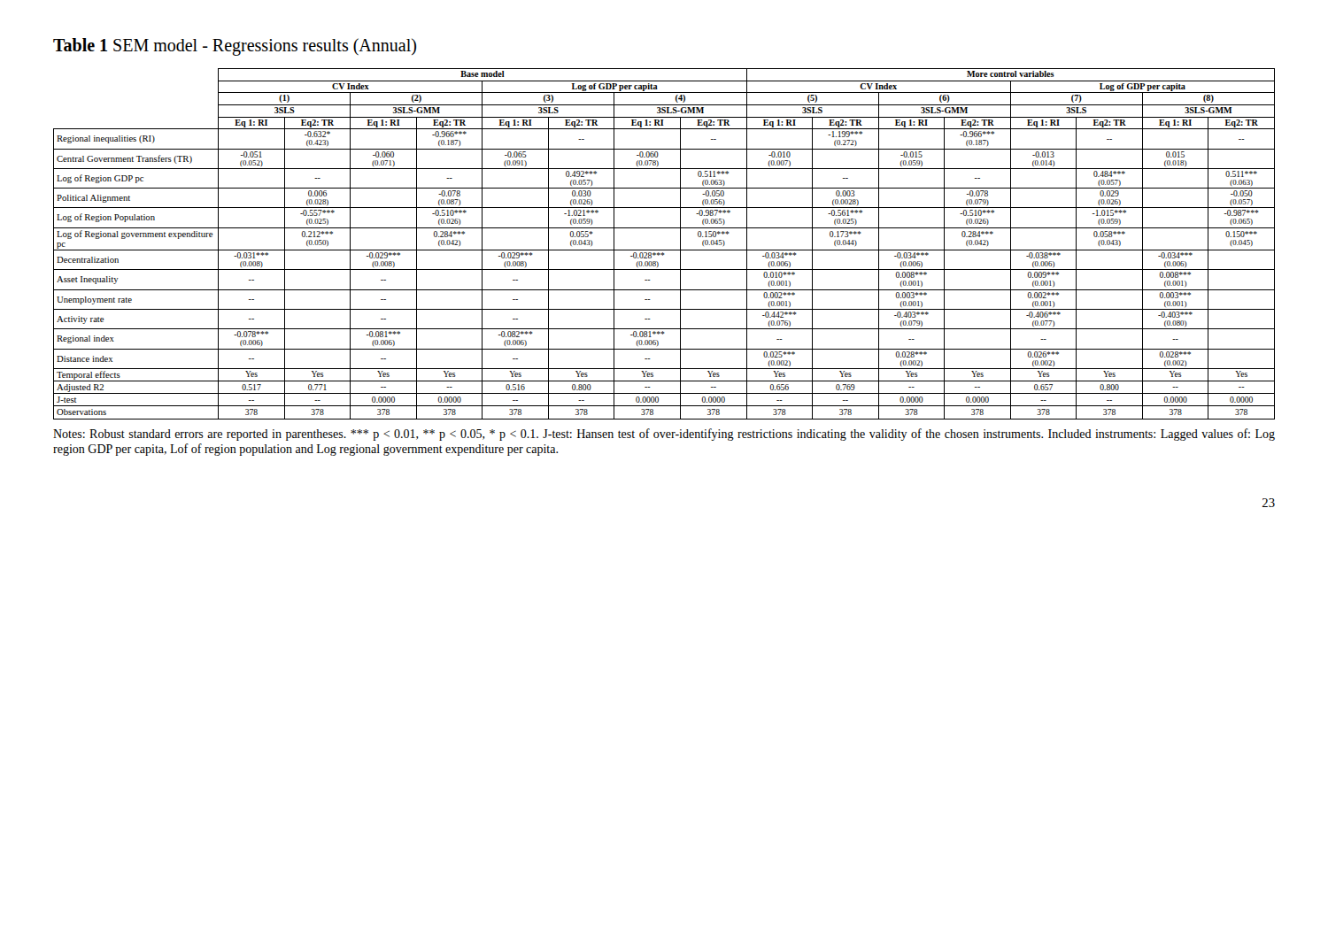Table 1 SEM model - Regressions results (Annual)
| | Base model | More control variables |
| --- | --- | --- |
| | CV Index | Log of GDP per capita | CV Index | Log of GDP per capita |
| | (1) | (2) | (3) | (4) | (5) | (6) | (7) | (8) |
| | 3SLS | 3SLS-GMM | 3SLS | 3SLS-GMM | 3SLS | 3SLS-GMM | 3SLS | 3SLS-GMM |
| | Eq 1: RI | Eq2: TR | Eq 1: RI | Eq2: TR | Eq 1: RI | Eq2: TR | Eq 1: RI | Eq2: TR | Eq 1: RI | Eq2: TR | Eq 1: RI | Eq2: TR | Eq 1: RI | Eq2: TR | Eq 1: RI | Eq2: TR |
| Regional inequalities (RI) | | -0.632* (0.423) | | -0.966*** (0.187) | | -- | | -- | | -1.199*** (0.272) | | -0.966*** (0.187) | | -- | | -- |
| Central Government Transfers (TR) | -0.051 (0.052) | | -0.060 (0.071) | | -0.065 (0.091) | | -0.060 (0.078) | | -0.010 (0.007) | | -0.015 (0.059) | | -0.013 (0.014) | | 0.015 (0.018) | |
| Log of Region GDP pc | | -- | | -- | | 0.492*** (0.057) | | 0.511*** (0.063) | | -- | | -- | | 0.484*** (0.057) | | 0.511*** (0.063) |
| Political Alignment | | 0.006 (0.028) | | -0.078 (0.087) | | 0.030 (0.026) | | -0.050 (0.056) | | 0.003 (0.0028) | | -0.078 (0.079) | | 0.029 (0.026) | | -0.050 (0.057) |
| Log of Region Population | | -0.557*** (0.025) | | -0.510*** (0.026) | | -1.021*** (0.059) | | -0.987*** (0.065) | | -0.561*** (0.025) | | -0.510*** (0.026) | | -1.015*** (0.059) | | -0.987*** (0.065) |
| Log of Regional government expenditure pc | | 0.212*** (0.050) | | 0.284*** (0.042) | | 0.055* (0.043) | | 0.150*** (0.045) | | 0.173*** (0.044) | | 0.284*** (0.042) | | 0.058*** (0.043) | | 0.150*** (0.045) |
| Decentralization | -0.031*** (0.008) | | -0.029*** (0.008) | | -0.029*** (0.008) | | -0.028*** (0.008) | | -0.034*** (0.006) | | -0.034*** (0.006) | | -0.038*** (0.006) | | -0.034*** (0.006) | |
| Asset Inequality | -- | | -- | | -- | | -- | | 0.010*** (0.001) | | 0.008*** (0.001) | | 0.009*** (0.001) | | 0.008*** (0.001) | |
| Unemployment rate | -- | | -- | | -- | | -- | | 0.002*** (0.001) | | 0.003*** (0.001) | | 0.002*** (0.001) | | 0.003*** (0.001) | |
| Activity rate | -- | | -- | | -- | | -- | | -0.442*** (0.076) | | -0.403*** (0.079) | | -0.406*** (0.077) | | -0.403*** (0.080) | |
| Regional index | -0.078*** (0.006) | | -0.081*** (0.006) | | -0.082*** (0.006) | | -0.081*** (0.006) | | -- | | -- | | -- | | -- | |
| Distance index | -- | | -- | | -- | | -- | | 0.025*** (0.002) | | 0.028*** (0.002) | | 0.026*** (0.002) | | 0.028*** (0.002) | |
| Temporal effects | Yes | Yes | Yes | Yes | Yes | Yes | Yes | Yes | Yes | Yes | Yes | Yes | Yes | Yes | Yes | Yes |
| Adjusted R2 | 0.517 | 0.771 | -- | -- | 0.516 | 0.800 | -- | -- | 0.656 | 0.769 | -- | -- | 0.657 | 0.800 | -- | -- |
| J-test | -- | -- | 0.0000 | 0.0000 | -- | -- | 0.0000 | 0.0000 | -- | -- | 0.0000 | 0.0000 | -- | -- | 0.0000 | 0.0000 |
| Observations | 378 | 378 | 378 | 378 | 378 | 378 | 378 | 378 | 378 | 378 | 378 | 378 | 378 | 378 | 378 | 378 |
Notes: Robust standard errors are reported in parentheses. *** p < 0.01, ** p < 0.05, * p < 0.1. J-test: Hansen test of over-identifying restrictions indicating the validity of the chosen instruments. Included instruments: Lagged values of: Log region GDP per capita, Lof of region population and Log regional government expenditure per capita.
23